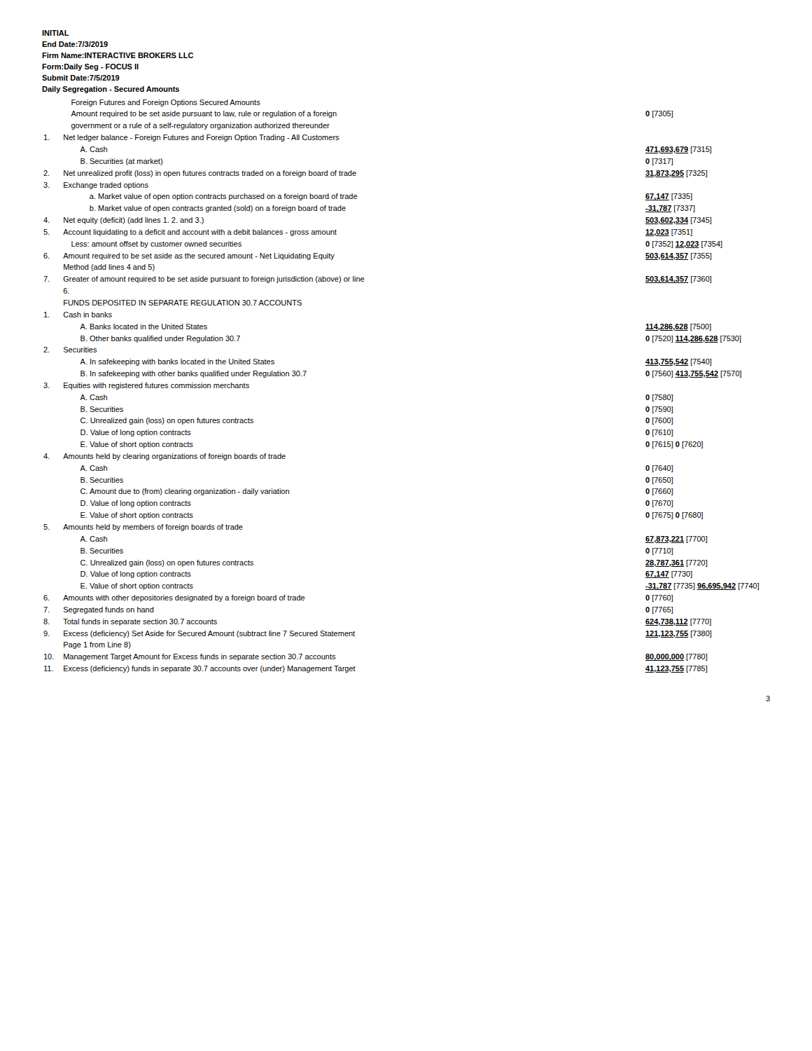INITIAL
End Date:7/3/2019
Firm Name:INTERACTIVE BROKERS LLC
Form:Daily Seg - FOCUS II
Submit Date:7/5/2019
Daily Segregation - Secured Amounts
| | Foreign Futures and Foreign Options Secured Amounts | |
| | Amount required to be set aside pursuant to law, rule or regulation of a foreign | 0 [7305] |
| | government or a rule of a self-regulatory organization authorized thereunder | |
| 1. | Net ledger balance - Foreign Futures and Foreign Option Trading - All Customers | |
| | A. Cash | 471,693,679 [7315] |
| | B. Securities (at market) | 0 [7317] |
| 2. | Net unrealized profit (loss) in open futures contracts traded on a foreign board of trade | 31,873,295 [7325] |
| 3. | Exchange traded options | |
| | a. Market value of open option contracts purchased on a foreign board of trade | 67,147 [7335] |
| | b. Market value of open contracts granted (sold) on a foreign board of trade | -31,787 [7337] |
| 4. | Net equity (deficit) (add lines 1. 2. and 3.) | 503,602,334 [7345] |
| 5. | Account liquidating to a deficit and account with a debit balances - gross amount | 12,023 [7351] |
| | Less: amount offset by customer owned securities | 0 [7352] 12,023 [7354] |
| 6. | Amount required to be set aside as the secured amount - Net Liquidating Equity | 503,614,357 [7355] |
| | Method (add lines 4 and 5) | |
| 7. | Greater of amount required to be set aside pursuant to foreign jurisdiction (above) or line | 503,614,357 [7360] |
| | 6. | |
| | FUNDS DEPOSITED IN SEPARATE REGULATION 30.7 ACCOUNTS | |
| 1. | Cash in banks | |
| | A. Banks located in the United States | 114,286,628 [7500] |
| | B. Other banks qualified under Regulation 30.7 | 0 [7520] 114,286,628 [7530] |
| 2. | Securities | |
| | A. In safekeeping with banks located in the United States | 413,755,542 [7540] |
| | B. In safekeeping with other banks qualified under Regulation 30.7 | 0 [7560] 413,755,542 [7570] |
| 3. | Equities with registered futures commission merchants | |
| | A. Cash | 0 [7580] |
| | B. Securities | 0 [7590] |
| | C. Unrealized gain (loss) on open futures contracts | 0 [7600] |
| | D. Value of long option contracts | 0 [7610] |
| | E. Value of short option contracts | 0 [7615] 0 [7620] |
| 4. | Amounts held by clearing organizations of foreign boards of trade | |
| | A. Cash | 0 [7640] |
| | B. Securities | 0 [7650] |
| | C. Amount due to (from) clearing organization - daily variation | 0 [7660] |
| | D. Value of long option contracts | 0 [7670] |
| | E. Value of short option contracts | 0 [7675] 0 [7680] |
| 5. | Amounts held by members of foreign boards of trade | |
| | A. Cash | 67,873,221 [7700] |
| | B. Securities | 0 [7710] |
| | C. Unrealized gain (loss) on open futures contracts | 28,787,361 [7720] |
| | D. Value of long option contracts | 67,147 [7730] |
| | E. Value of short option contracts | -31,787 [7735] 96,695,942 [7740] |
| 6. | Amounts with other depositories designated by a foreign board of trade | 0 [7760] |
| 7. | Segregated funds on hand | 0 [7765] |
| 8. | Total funds in separate section 30.7 accounts | 624,738,112 [7770] |
| 9. | Excess (deficiency) Set Aside for Secured Amount (subtract line 7 Secured Statement | 121,123,755 [7380] |
| | Page 1 from Line 8) | |
| 10. | Management Target Amount for Excess funds in separate section 30.7 accounts | 80,000,000 [7780] |
| 11. | Excess (deficiency) funds in separate 30.7 accounts over (under) Management Target | 41,123,755 [7785] |
3